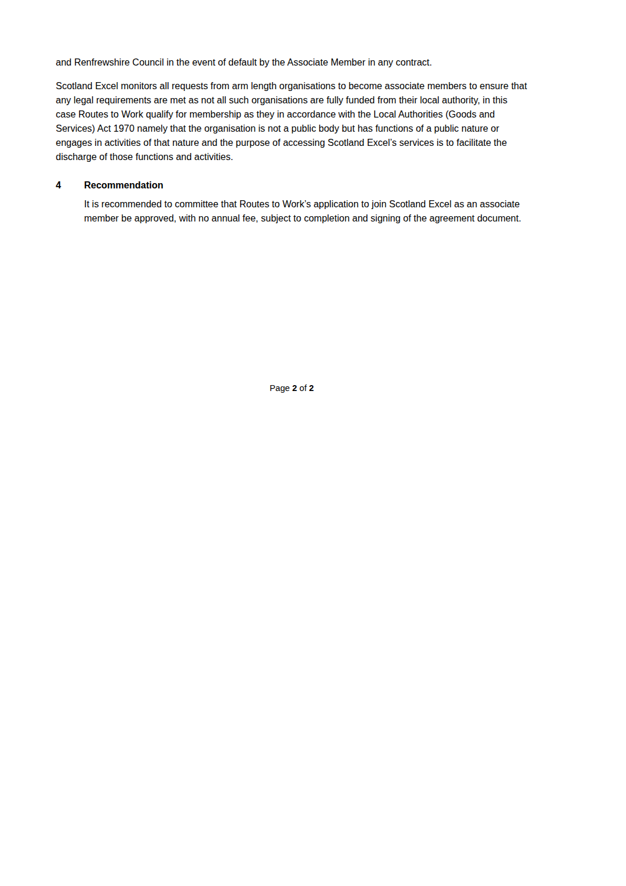and Renfrewshire Council in the event of default by the Associate Member in any contract.
Scotland Excel monitors all requests from arm length organisations to become associate members to ensure that any legal requirements are met as not all such organisations are fully funded from their local authority, in this case Routes to Work qualify for membership as they in accordance with the Local Authorities (Goods and Services) Act 1970 namely that the organisation is not a public body but has functions of a public nature or engages in activities of that nature and the purpose of accessing Scotland Excel’s services is to facilitate the discharge of those functions and activities.
4
Recommendation
It is recommended to committee that Routes to Work’s application to join Scotland Excel as an associate member be approved, with no annual fee, subject to completion and signing of the agreement document.
Page 2 of 2